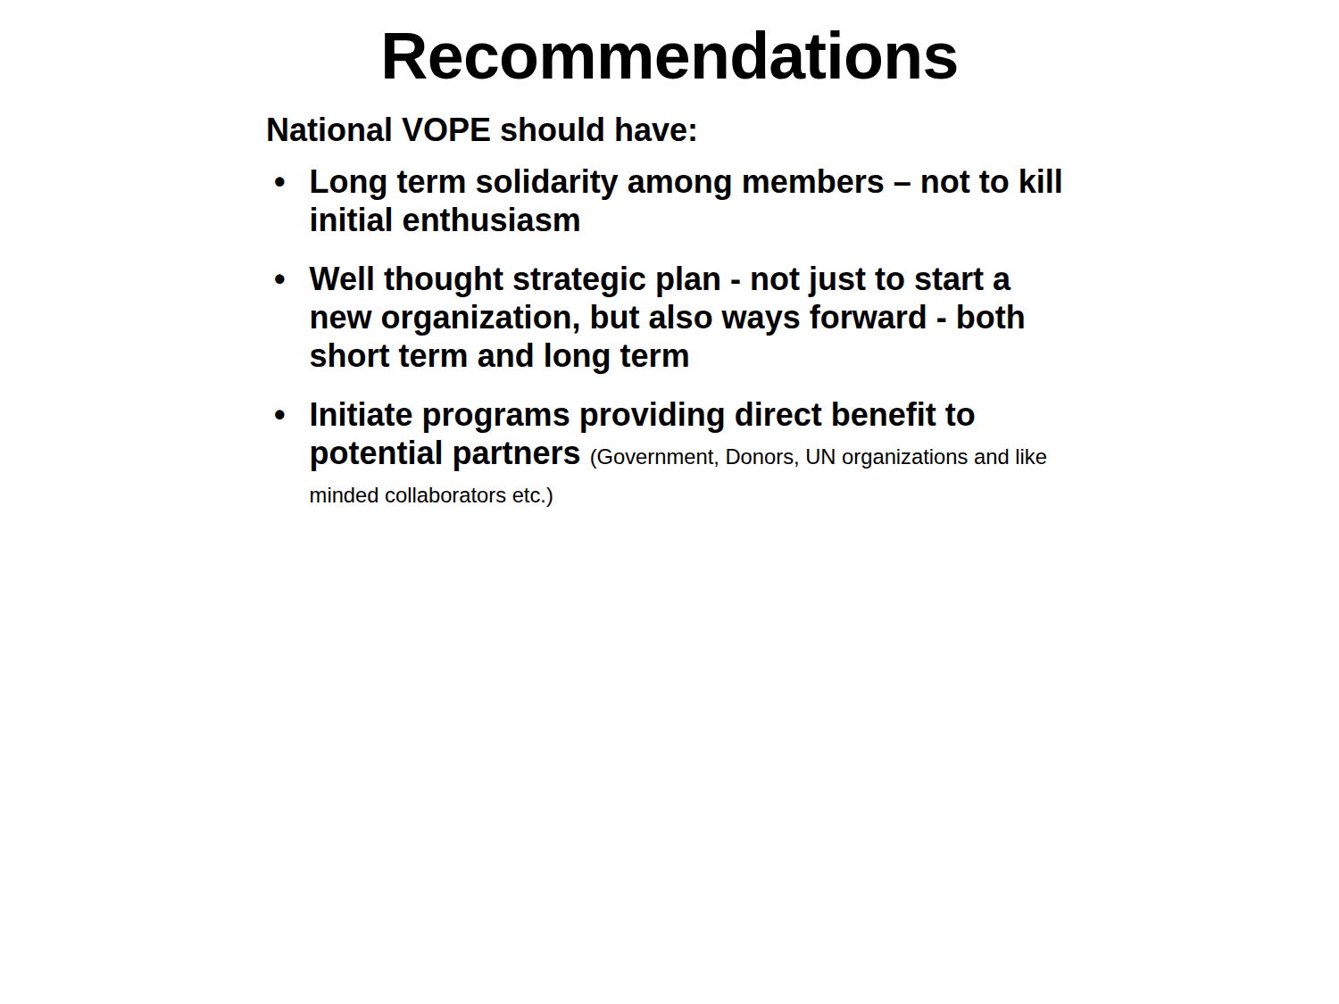Recommendations
National VOPE should have:
Long term solidarity among members – not to kill initial enthusiasm
Well thought strategic plan - not just to start a new organization, but also ways forward - both short term and long term
Initiate programs providing direct benefit to potential partners (Government, Donors, UN organizations and like minded collaborators etc.)